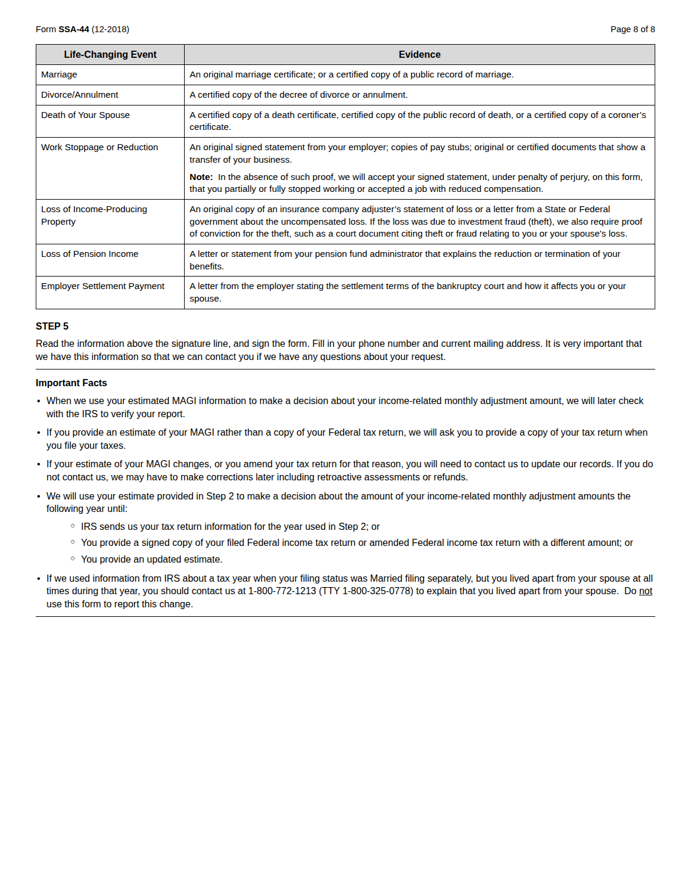Form SSA-44 (12-2018)
Page 8 of 8
| Life-Changing Event | Evidence |
| --- | --- |
| Marriage | An original marriage certificate; or a certified copy of a public record of marriage. |
| Divorce/Annulment | A certified copy of the decree of divorce or annulment. |
| Death of Your Spouse | A certified copy of a death certificate, certified copy of the public record of death, or a certified copy of a coroner’s certificate. |
| Work Stoppage or Reduction | An original signed statement from your employer; copies of pay stubs; original or certified documents that show a transfer of your business. Note: In the absence of such proof, we will accept your signed statement, under penalty of perjury, on this form, that you partially or fully stopped working or accepted a job with reduced compensation. |
| Loss of Income-Producing Property | An original copy of an insurance company adjuster’s statement of loss or a letter from a State or Federal government about the uncompensated loss. If the loss was due to investment fraud (theft), we also require proof of conviction for the theft, such as a court document citing theft or fraud relating to you or your spouse's loss. |
| Loss of Pension Income | A letter or statement from your pension fund administrator that explains the reduction or termination of your benefits. |
| Employer Settlement Payment | A letter from the employer stating the settlement terms of the bankruptcy court and how it affects you or your spouse. |
STEP 5
Read the information above the signature line, and sign the form. Fill in your phone number and current mailing address. It is very important that we have this information so that we can contact you if we have any questions about your request.
Important Facts
When we use your estimated MAGI information to make a decision about your income-related monthly adjustment amount, we will later check with the IRS to verify your report.
If you provide an estimate of your MAGI rather than a copy of your Federal tax return, we will ask you to provide a copy of your tax return when you file your taxes.
If your estimate of your MAGI changes, or you amend your tax return for that reason, you will need to contact us to update our records. If you do not contact us, we may have to make corrections later including retroactive assessments or refunds.
We will use your estimate provided in Step 2 to make a decision about the amount of your income-related monthly adjustment amounts the following year until:
IRS sends us your tax return information for the year used in Step 2; or
You provide a signed copy of your filed Federal income tax return or amended Federal income tax return with a different amount; or
You provide an updated estimate.
If we used information from IRS about a tax year when your filing status was Married filing separately, but you lived apart from your spouse at all times during that year, you should contact us at 1-800-772-1213 (TTY 1-800-325-0778) to explain that you lived apart from your spouse. Do not use this form to report this change.